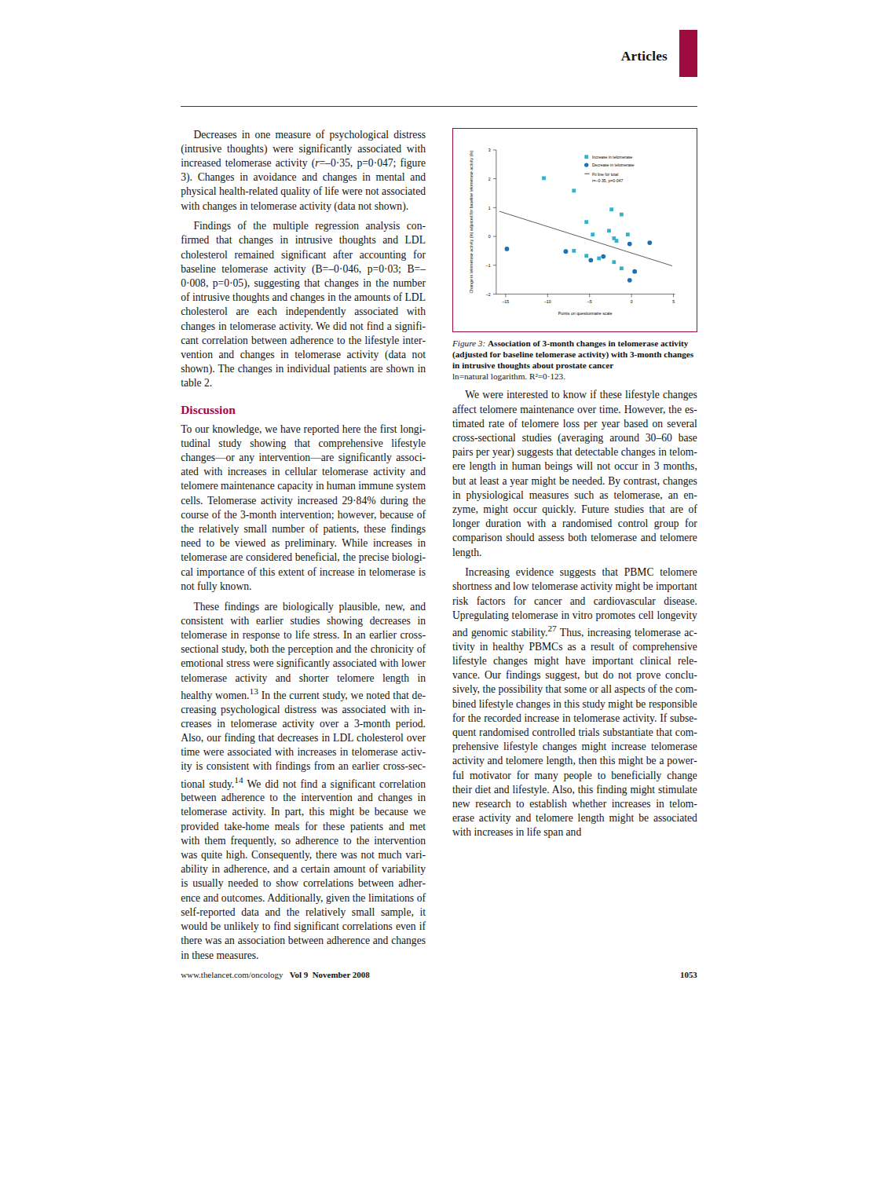Articles
Decreases in one measure of psychological distress (intrusive thoughts) were significantly associated with increased telomerase activity (r=–0·35, p=0·047; figure 3). Changes in avoidance and changes in mental and physical health-related quality of life were not associated with changes in telomerase activity (data not shown).
Findings of the multiple regression analysis confirmed that changes in intrusive thoughts and LDL cholesterol remained significant after accounting for baseline telomerase activity (B=–0·046, p=0·03; B=–0·008, p=0·05), suggesting that changes in the number of intrusive thoughts and changes in the amounts of LDL cholesterol are each independently associated with changes in telomerase activity. We did not find a significant correlation between adherence to the lifestyle intervention and changes in telomerase activity (data not shown). The changes in individual patients are shown in table 2.
Discussion
To our knowledge, we have reported here the first longitudinal study showing that comprehensive lifestyle changes—or any intervention—are significantly associated with increases in cellular telomerase activity and telomere maintenance capacity in human immune system cells. Telomerase activity increased 29·84% during the course of the 3-month intervention; however, because of the relatively small number of patients, these findings need to be viewed as preliminary. While increases in telomerase are considered beneficial, the precise biological importance of this extent of increase in telomerase is not fully known.
These findings are biologically plausible, new, and consistent with earlier studies showing decreases in telomerase in response to life stress. In an earlier cross-sectional study, both the perception and the chronicity of emotional stress were significantly associated with lower telomerase activity and shorter telomere length in healthy women.13 In the current study, we noted that decreasing psychological distress was associated with increases in telomerase activity over a 3-month period. Also, our finding that decreases in LDL cholesterol over time were associated with increases in telomerase activity is consistent with findings from an earlier cross-sectional study.14 We did not find a significant correlation between adherence to the intervention and changes in telomerase activity. In part, this might be because we provided take-home meals for these patients and met with them frequently, so adherence to the intervention was quite high. Consequently, there was not much variability in adherence, and a certain amount of variability is usually needed to show correlations between adherence and outcomes. Additionally, given the limitations of self-reported data and the relatively small sample, it would be unlikely to find significant correlations even if there was an association between adherence and changes in these measures.
3 2 1 0 –1 –2 –15 –10 –5 0 5 Points on questionnaire scale Change in telomerase activity (ln) adjusted for baseline telomerase activity (ln) Increase in telomerase Decrease in telomerase Fit line for total r=–0·35, p=0·047
Figure 3: Association of 3-month changes in telomerase activity (adjusted for baseline telomerase activity) with 3-month changes in intrusive thoughts about prostate cancer
ln=natural logarithm. R²=0·123.
We were interested to know if these lifestyle changes affect telomere maintenance over time. However, the estimated rate of telomere loss per year based on several cross-sectional studies (averaging around 30–60 base pairs per year) suggests that detectable changes in telomere length in human beings will not occur in 3 months, but at least a year might be needed. By contrast, changes in physiological measures such as telomerase, an enzyme, might occur quickly. Future studies that are of longer duration with a randomised control group for comparison should assess both telomerase and telomere length.
Increasing evidence suggests that PBMC telomere shortness and low telomerase activity might be important risk factors for cancer and cardiovascular disease. Upregulating telomerase in vitro promotes cell longevity and genomic stability.27 Thus, increasing telomerase activity in healthy PBMCs as a result of comprehensive lifestyle changes might have important clinical relevance. Our findings suggest, but do not prove conclusively, the possibility that some or all aspects of the combined lifestyle changes in this study might be responsible for the recorded increase in telomerase activity. If subsequent randomised controlled trials substantiate that comprehensive lifestyle changes might increase telomerase activity and telomere length, then this might be a powerful motivator for many people to beneficially change their diet and lifestyle. Also, this finding might stimulate new research to establish whether increases in telomerase activity and telomere length might be associated with increases in life span and
www.thelancet.com/oncology Vol 9 November 2008
1053